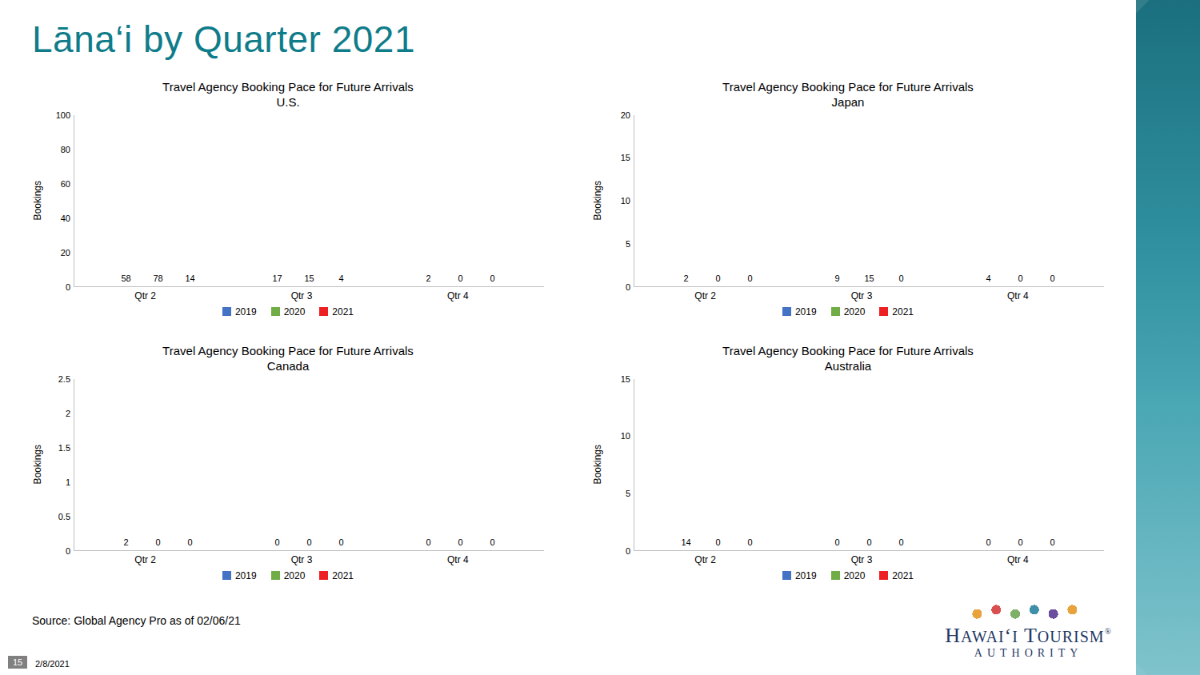Lāna‘i by Quarter 2021
Travel Agency Booking Pace for Future Arrivals
U.S.
Bookings
100 80 60 40 20 0
58
78
14
17
15
4
2
0
0
Qtr 2 Qtr 3 Qtr 4
2019 2020 2021
Travel Agency Booking Pace for Future Arrivals
Japan
Bookings
20 15 10 5 0
2
0
0
9
15
0
4
0
0
Qtr 2 Qtr 3 Qtr 4
2019 2020 2021
Travel Agency Booking Pace for Future Arrivals
Canada
Bookings
2.5 2 1.5 1 0.5 0
2
0
0
0
0
0
0
0
0
Qtr 2 Qtr 3 Qtr 4
2019 2020 2021
Travel Agency Booking Pace for Future Arrivals
Australia
Bookings
15 10 5 0
14
0
0
0
0
0
0
0
0
Qtr 2 Qtr 3 Qtr 4
2019 2020 2021
Source: Global Agency Pro as of 02/06/21
15
2/8/2021
HAWAI‘I TOURISM®
AUTHORITY